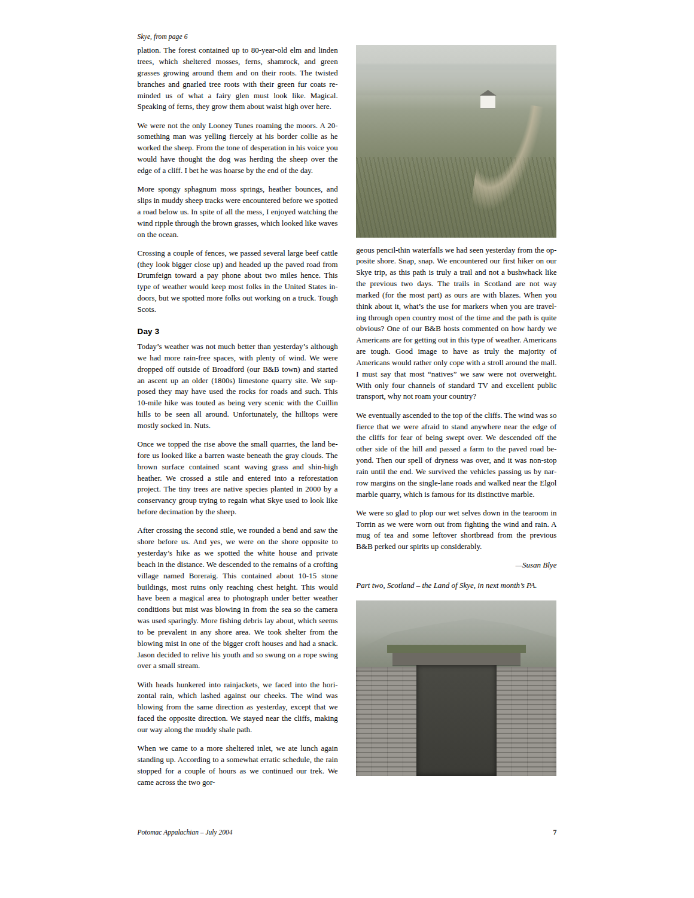Skye, from page 6
plation. The forest contained up to 80-year-old elm and linden trees, which sheltered mosses, ferns, shamrock, and green grasses growing around them and on their roots. The twisted branches and gnarled tree roots with their green fur coats reminded us of what a fairy glen must look like. Magical. Speaking of ferns, they grow them about waist high over here.
We were not the only Looney Tunes roaming the moors. A 20-something man was yelling fiercely at his border collie as he worked the sheep. From the tone of desperation in his voice you would have thought the dog was herding the sheep over the edge of a cliff. I bet he was hoarse by the end of the day.
More spongy sphagnum moss springs, heather bounces, and slips in muddy sheep tracks were encountered before we spotted a road below us. In spite of all the mess, I enjoyed watching the wind ripple through the brown grasses, which looked like waves on the ocean.
Crossing a couple of fences, we passed several large beef cattle (they look bigger close up) and headed up the paved road from Drumfeign toward a pay phone about two miles hence. This type of weather would keep most folks in the United States indoors, but we spotted more folks out working on a truck. Tough Scots.
Day 3
Today’s weather was not much better than yesterday’s although we had more rain-free spaces, with plenty of wind. We were dropped off outside of Broadford (our B&B town) and started an ascent up an older (1800s) limestone quarry site. We supposed they may have used the rocks for roads and such. This 10-mile hike was touted as being very scenic with the Cuillin hills to be seen all around. Unfortunately, the hilltops were mostly socked in. Nuts.
Once we topped the rise above the small quarries, the land before us looked like a barren waste beneath the gray clouds. The brown surface contained scant waving grass and shin-high heather. We crossed a stile and entered into a reforestation project. The tiny trees are native species planted in 2000 by a conservancy group trying to regain what Skye used to look like before decimation by the sheep.
After crossing the second stile, we rounded a bend and saw the shore before us. And yes, we were on the shore opposite to yesterday’s hike as we spotted the white house and private beach in the distance. We descended to the remains of a crofting village named Boreraig. This contained about 10-15 stone buildings, most ruins only reaching chest height. This would have been a magical area to photograph under better weather conditions but mist was blowing in from the sea so the camera was used sparingly. More fishing debris lay about, which seems to be prevalent in any shore area. We took shelter from the blowing mist in one of the bigger croft houses and had a snack. Jason decided to relive his youth and so swung on a rope swing over a small stream.
With heads hunkered into rainjackets, we faced into the horizontal rain, which lashed against our cheeks. The wind was blowing from the same direction as yesterday, except that we faced the opposite direction. We stayed near the cliffs, making our way along the muddy shale path.
When we came to a more sheltered inlet, we ate lunch again standing up. According to a somewhat erratic schedule, the rain stopped for a couple of hours as we continued our trek. We came across the two gor-
geous pencil-thin waterfalls we had seen yesterday from the opposite shore. Snap, snap. We encountered our first hiker on our Skye trip, as this path is truly a trail and not a bushwhack like the previous two days. The trails in Scotland are not way marked (for the most part) as ours are with blazes. When you think about it, what’s the use for markers when you are traveling through open country most of the time and the path is quite obvious? One of our B&B hosts commented on how hardy we Americans are for getting out in this type of weather. Americans are tough. Good image to have as truly the majority of Americans would rather only cope with a stroll around the mall. I must say that most “natives” we saw were not overweight. With only four channels of standard TV and excellent public transport, why not roam your country?
We eventually ascended to the top of the cliffs. The wind was so fierce that we were afraid to stand anywhere near the edge of the cliffs for fear of being swept over. We descended off the other side of the hill and passed a farm to the paved road beyond. Then our spell of dryness was over, and it was non-stop rain until the end. We survived the vehicles passing us by narrow margins on the single-lane roads and walked near the Elgol marble quarry, which is famous for its distinctive marble.
We were so glad to plop our wet selves down in the tearoom in Torrin as we were worn out from fighting the wind and rain. A mug of tea and some leftover shortbread from the previous B&B perked our spirits up considerably.
—Susan Blye
Part two, Scotland – the Land of Skye, in next month’s PA.
Potomac Appalachian – July 2004 7